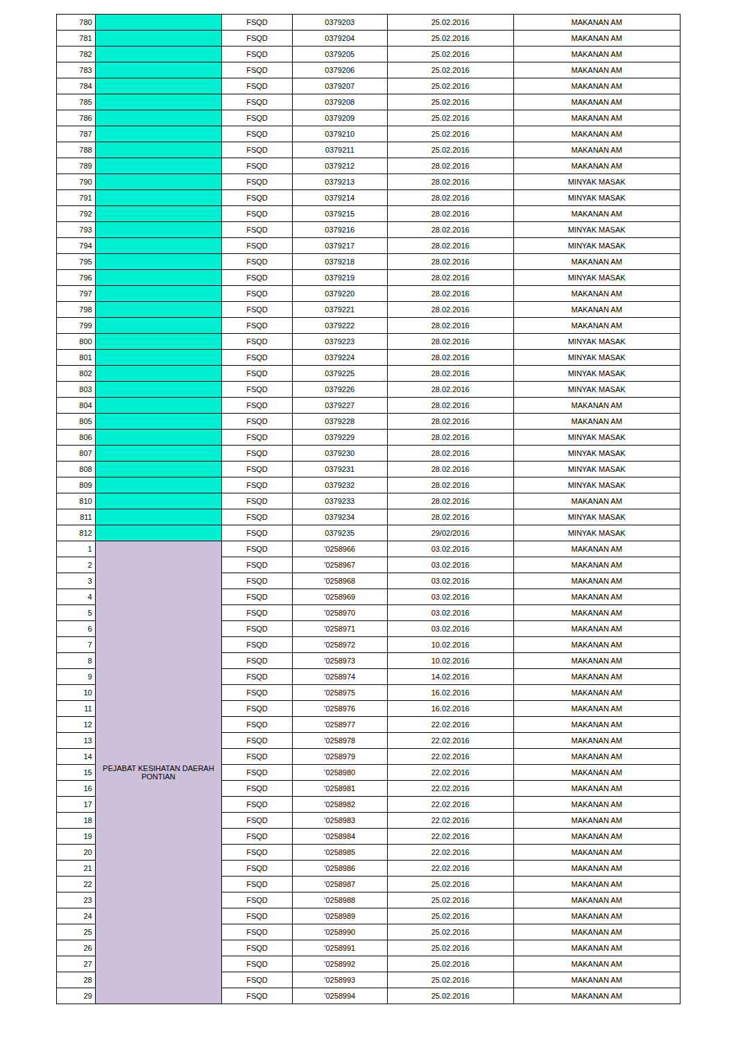| 780 | | FSQD | 0379203 | 25.02.2016 | MAKANAN AM |
| 781 | | FSQD | 0379204 | 25.02.2016 | MAKANAN AM |
| 782 | | FSQD | 0379205 | 25.02.2016 | MAKANAN AM |
| 783 | | FSQD | 0379206 | 25.02.2016 | MAKANAN AM |
| 784 | | FSQD | 0379207 | 25.02.2016 | MAKANAN AM |
| 785 | | FSQD | 0379208 | 25.02.2016 | MAKANAN AM |
| 786 | | FSQD | 0379209 | 25.02.2016 | MAKANAN AM |
| 787 | | FSQD | 0379210 | 25.02.2016 | MAKANAN AM |
| 788 | | FSQD | 0379211 | 25.02.2016 | MAKANAN AM |
| 789 | | FSQD | 0379212 | 28.02.2016 | MAKANAN AM |
| 790 | | FSQD | 0379213 | 28.02.2016 | MINYAK MASAK |
| 791 | | FSQD | 0379214 | 28.02.2016 | MINYAK MASAK |
| 792 | | FSQD | 0379215 | 28.02.2016 | MAKANAN AM |
| 793 | | FSQD | 0379216 | 28.02.2016 | MINYAK MASAK |
| 794 | | FSQD | 0379217 | 28.02.2016 | MINYAK MASAK |
| 795 | | FSQD | 0379218 | 28.02.2016 | MAKANAN AM |
| 796 | | FSQD | 0379219 | 28.02.2016 | MINYAK MASAK |
| 797 | | FSQD | 0379220 | 28.02.2016 | MAKANAN AM |
| 798 | | FSQD | 0379221 | 28.02.2016 | MAKANAN AM |
| 799 | | FSQD | 0379222 | 28.02.2016 | MAKANAN AM |
| 800 | | FSQD | 0379223 | 28.02.2016 | MINYAK MASAK |
| 801 | | FSQD | 0379224 | 28.02.2016 | MINYAK MASAK |
| 802 | | FSQD | 0379225 | 28.02.2016 | MINYAK MASAK |
| 803 | | FSQD | 0379226 | 28.02.2016 | MINYAK MASAK |
| 804 | | FSQD | 0379227 | 28.02.2016 | MAKANAN AM |
| 805 | | FSQD | 0379228 | 28.02.2016 | MAKANAN AM |
| 806 | | FSQD | 0379229 | 28.02.2016 | MINYAK MASAK |
| 807 | | FSQD | 0379230 | 28.02.2016 | MINYAK MASAK |
| 808 | | FSQD | 0379231 | 28.02.2016 | MINYAK MASAK |
| 809 | | FSQD | 0379232 | 28.02.2016 | MINYAK MASAK |
| 810 | | FSQD | 0379233 | 28.02.2016 | MAKANAN AM |
| 811 | | FSQD | 0379234 | 28.02.2016 | MINYAK MASAK |
| 812 | | FSQD | 0379235 | 29/02/2016 | MINYAK MASAK |
| 1 | PEJABAT KESIHATAN DAERAH PONTIAN | FSQD | '0258966 | 03.02.2016 | MAKANAN AM |
| 2 | FSQD | '0258967 | 03.02.2016 | MAKANAN AM |
| 3 | FSQD | '0258968 | 03.02.2016 | MAKANAN AM |
| 4 | FSQD | '0258969 | 03.02.2016 | MAKANAN AM |
| 5 | FSQD | '0258970 | 03.02.2016 | MAKANAN AM |
| 6 | FSQD | '0258971 | 03.02.2016 | MAKANAN AM |
| 7 | FSQD | '0258972 | 10.02.2016 | MAKANAN AM |
| 8 | FSQD | '0258973 | 10.02.2016 | MAKANAN AM |
| 9 | FSQD | '0258974 | 14.02.2016 | MAKANAN AM |
| 10 | FSQD | '0258975 | 16.02.2016 | MAKANAN AM |
| 11 | FSQD | '0258976 | 16.02.2016 | MAKANAN AM |
| 12 | FSQD | '0258977 | 22.02.2016 | MAKANAN AM |
| 13 | FSQD | '0258978 | 22.02.2016 | MAKANAN AM |
| 14 | FSQD | '0258979 | 22.02.2016 | MAKANAN AM |
| 15 | FSQD | '0258980 | 22.02.2016 | MAKANAN AM |
| 16 | FSQD | '0258981 | 22.02.2016 | MAKANAN AM |
| 17 | FSQD | '0258982 | 22.02.2016 | MAKANAN AM |
| 18 | FSQD | '0258983 | 22.02.2016 | MAKANAN AM |
| 19 | FSQD | '0258984 | 22.02.2016 | MAKANAN AM |
| 20 | FSQD | '0258985 | 22.02.2016 | MAKANAN AM |
| 21 | FSQD | '0258986 | 22.02.2016 | MAKANAN AM |
| 22 | FSQD | '0258987 | 25.02.2016 | MAKANAN AM |
| 23 | FSQD | '0258988 | 25.02.2016 | MAKANAN AM |
| 24 | FSQD | '0258989 | 25.02.2016 | MAKANAN AM |
| 25 | FSQD | '0258990 | 25.02.2016 | MAKANAN AM |
| 26 | FSQD | '0258991 | 25.02.2016 | MAKANAN AM |
| 27 | FSQD | '0258992 | 25.02.2016 | MAKANAN AM |
| 28 | FSQD | '0258993 | 25.02.2016 | MAKANAN AM |
| 29 | FSQD | '0258994 | 25.02.2016 | MAKANAN AM |